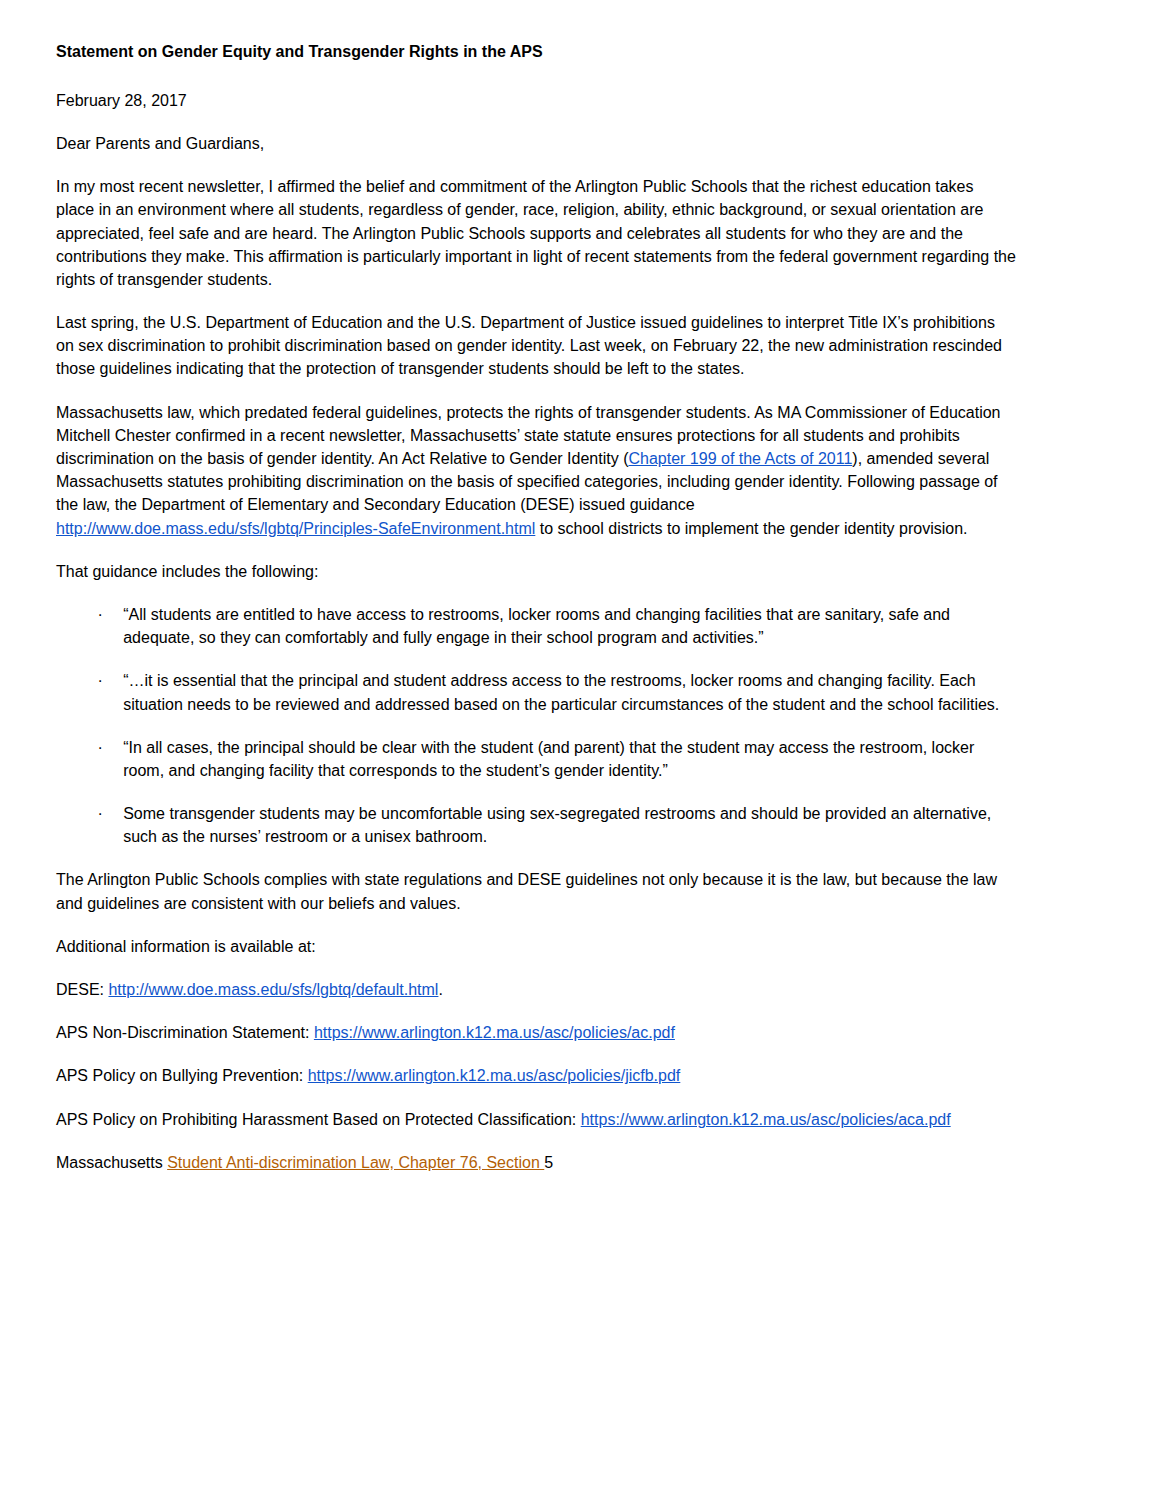Statement on Gender Equity and Transgender Rights in the APS
February 28, 2017
Dear Parents and Guardians,
In my most recent newsletter, I affirmed the belief and commitment of the Arlington Public Schools that the richest education takes place in an environment where all students, regardless of gender, race, religion, ability, ethnic background, or sexual orientation are appreciated, feel safe and are heard. The Arlington Public Schools supports and celebrates all students for who they are and the contributions they make. This affirmation is particularly important in light of recent statements from the federal government regarding the rights of transgender students.
Last spring, the U.S. Department of Education and the U.S. Department of Justice issued guidelines to interpret Title IX’s prohibitions on sex discrimination to prohibit discrimination based on gender identity. Last week, on February 22, the new administration rescinded those guidelines indicating that the protection of transgender students should be left to the states.
Massachusetts law, which predated federal guidelines, protects the rights of transgender students. As MA Commissioner of Education Mitchell Chester confirmed in a recent newsletter, Massachusetts’ state statute ensures protections for all students and prohibits discrimination on the basis of gender identity. An Act Relative to Gender Identity (Chapter 199 of the Acts of 2011), amended several Massachusetts statutes prohibiting discrimination on the basis of specified categories, including gender identity. Following passage of the law, the Department of Elementary and Secondary Education (DESE) issued guidance http://www.doe.mass.edu/sfs/lgbtq/Principles-SafeEnvironment.html to school districts to implement the gender identity provision.
That guidance includes the following:
“All students are entitled to have access to restrooms, locker rooms and changing facilities that are sanitary, safe and adequate, so they can comfortably and fully engage in their school program and activities.”
“…it is essential that the principal and student address access to the restrooms, locker rooms and changing facility. Each situation needs to be reviewed and addressed based on the particular circumstances of the student and the school facilities.
“In all cases, the principal should be clear with the student (and parent) that the student may access the restroom, locker room, and changing facility that corresponds to the student’s gender identity.”
Some transgender students may be uncomfortable using sex-segregated restrooms and should be provided an alternative, such as the nurses’ restroom or a unisex bathroom.
The Arlington Public Schools complies with state regulations and DESE guidelines not only because it is the law, but because the law and guidelines are consistent with our beliefs and values.
Additional information is available at:
DESE: http://www.doe.mass.edu/sfs/lgbtq/default.html.
APS Non-Discrimination Statement: https://www.arlington.k12.ma.us/asc/policies/ac.pdf
APS Policy on Bullying Prevention: https://www.arlington.k12.ma.us/asc/policies/jicfb.pdf
APS Policy on Prohibiting Harassment Based on Protected Classification: https://www.arlington.k12.ma.us/asc/policies/aca.pdf
Massachusetts Student Anti-discrimination Law, Chapter 76, Section 5